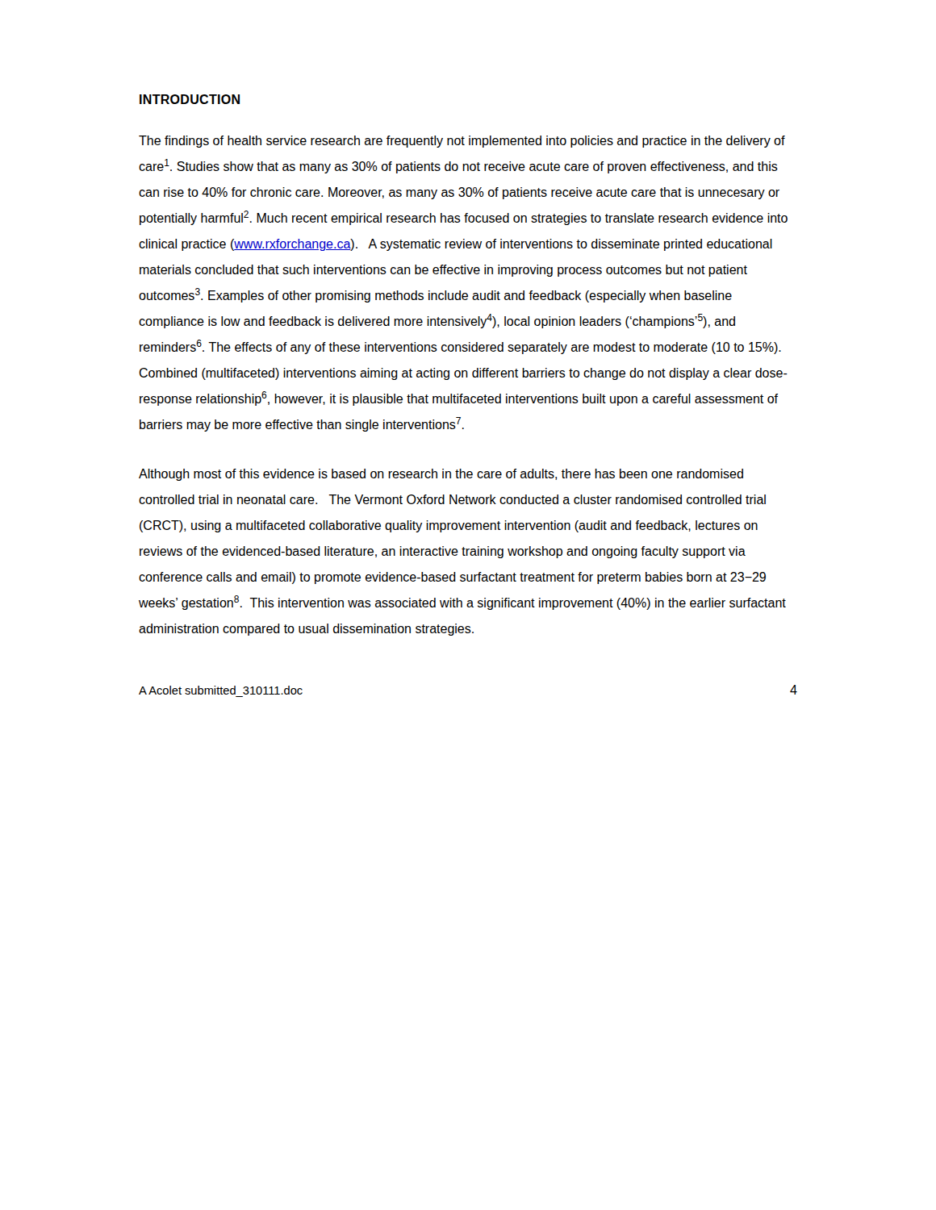INTRODUCTION
The findings of health service research are frequently not implemented into policies and practice in the delivery of care1. Studies show that as many as 30% of patients do not receive acute care of proven effectiveness, and this can rise to 40% for chronic care. Moreover, as many as 30% of patients receive acute care that is unnecesary or potentially harmful2. Much recent empirical research has focused on strategies to translate research evidence into clinical practice (www.rxforchange.ca). A systematic review of interventions to disseminate printed educational materials concluded that such interventions can be effective in improving process outcomes but not patient outcomes3. Examples of other promising methods include audit and feedback (especially when baseline compliance is low and feedback is delivered more intensively4), local opinion leaders (‘champions’5), and reminders6. The effects of any of these interventions considered separately are modest to moderate (10 to 15%). Combined (multifaceted) interventions aiming at acting on different barriers to change do not display a clear dose-response relationship6, however, it is plausible that multifaceted interventions built upon a careful assessment of barriers may be more effective than single interventions7.
Although most of this evidence is based on research in the care of adults, there has been one randomised controlled trial in neonatal care. The Vermont Oxford Network conducted a cluster randomised controlled trial (CRCT), using a multifaceted collaborative quality improvement intervention (audit and feedback, lectures on reviews of the evidenced-based literature, an interactive training workshop and ongoing faculty support via conference calls and email) to promote evidence-based surfactant treatment for preterm babies born at 23−29 weeks’ gestation8. This intervention was associated with a significant improvement (40%) in the earlier surfactant administration compared to usual dissemination strategies.
A Acolet submitted_310111.doc 4